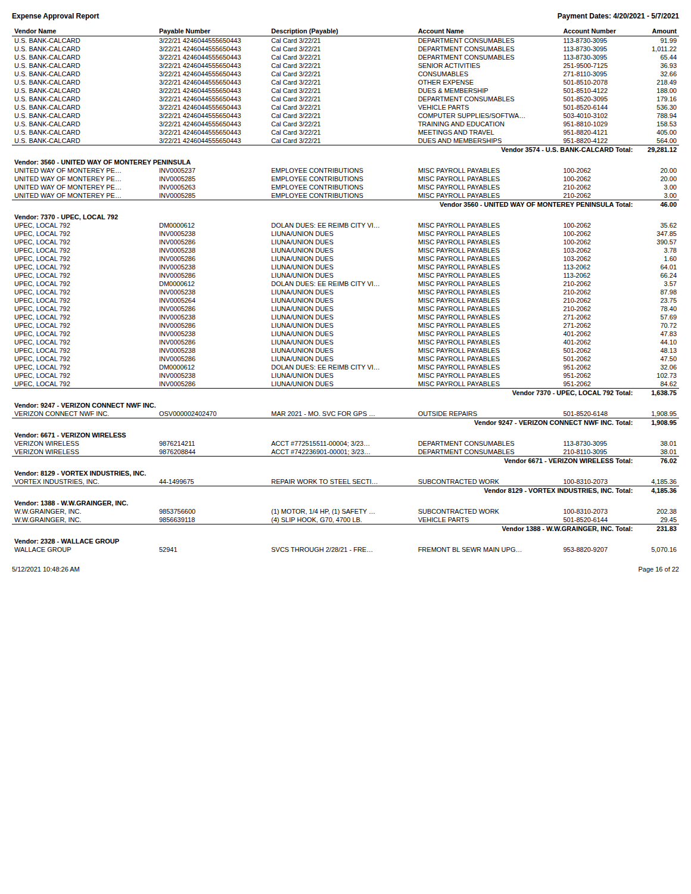Expense Approval Report Payment Dates: 4/20/2021 - 5/7/2021
| Vendor Name | Payable Number | Description (Payable) | Account Name | Account Number | Amount |
| --- | --- | --- | --- | --- | --- |
| U.S. BANK-CALCARD | 3/22/21 4246044555650443 | Cal Card 3/22/21 | DEPARTMENT CONSUMABLES | 113-8730-3095 | 91.99 |
| U.S. BANK-CALCARD | 3/22/21 4246044555650443 | Cal Card 3/22/21 | DEPARTMENT CONSUMABLES | 113-8730-3095 | 1,011.22 |
| U.S. BANK-CALCARD | 3/22/21 4246044555650443 | Cal Card 3/22/21 | DEPARTMENT CONSUMABLES | 113-8730-3095 | 65.44 |
| U.S. BANK-CALCARD | 3/22/21 4246044555650443 | Cal Card 3/22/21 | SENIOR ACTIVITIES | 251-9500-7125 | 36.93 |
| U.S. BANK-CALCARD | 3/22/21 4246044555650443 | Cal Card 3/22/21 | CONSUMABLES | 271-8110-3095 | 32.66 |
| U.S. BANK-CALCARD | 3/22/21 4246044555650443 | Cal Card 3/22/21 | OTHER EXPENSE | 501-8510-2078 | 218.49 |
| U.S. BANK-CALCARD | 3/22/21 4246044555650443 | Cal Card 3/22/21 | DUES & MEMBERSHIP | 501-8510-4122 | 188.00 |
| U.S. BANK-CALCARD | 3/22/21 4246044555650443 | Cal Card 3/22/21 | DEPARTMENT CONSUMABLES | 501-8520-3095 | 179.16 |
| U.S. BANK-CALCARD | 3/22/21 4246044555650443 | Cal Card 3/22/21 | VEHICLE PARTS | 501-8520-6144 | 536.30 |
| U.S. BANK-CALCARD | 3/22/21 4246044555650443 | Cal Card 3/22/21 | COMPUTER SUPPLIES/SOFTWA… | 503-4010-3102 | 788.94 |
| U.S. BANK-CALCARD | 3/22/21 4246044555650443 | Cal Card 3/22/21 | TRAINING AND EDUCATION | 951-8810-1029 | 158.53 |
| U.S. BANK-CALCARD | 3/22/21 4246044555650443 | Cal Card 3/22/21 | MEETINGS AND TRAVEL | 951-8820-4121 | 405.00 |
| U.S. BANK-CALCARD | 3/22/21 4246044555650443 | Cal Card 3/22/21 | DUES AND MEMBERSHIPS | 951-8820-4122 | 564.00 |
| Vendor 3574 - U.S. BANK-CALCARD Total: | 29,281.12 |
| Vendor: 3560 - UNITED WAY OF MONTEREY PENINSULA |
| UNITED WAY OF MONTEREY PE… | INV0005237 | EMPLOYEE CONTRIBUTIONS | MISC PAYROLL PAYABLES | 100-2062 | 20.00 |
| UNITED WAY OF MONTEREY PE… | INV0005285 | EMPLOYEE CONTRIBUTIONS | MISC PAYROLL PAYABLES | 100-2062 | 20.00 |
| UNITED WAY OF MONTEREY PE… | INV0005263 | EMPLOYEE CONTRIBUTIONS | MISC PAYROLL PAYABLES | 210-2062 | 3.00 |
| UNITED WAY OF MONTEREY PE… | INV0005285 | EMPLOYEE CONTRIBUTIONS | MISC PAYROLL PAYABLES | 210-2062 | 3.00 |
| Vendor 3560 - UNITED WAY OF MONTEREY PENINSULA Total: | 46.00 |
| Vendor: 7370 - UPEC, LOCAL 792 |
| UPEC, LOCAL 792 | DM0000612 | DOLAN DUES: EE REIMB CITY VI… | MISC PAYROLL PAYABLES | 100-2062 | 35.62 |
| UPEC, LOCAL 792 | INV0005238 | LIUNA/UNION DUES | MISC PAYROLL PAYABLES | 100-2062 | 347.85 |
| UPEC, LOCAL 792 | INV0005286 | LIUNA/UNION DUES | MISC PAYROLL PAYABLES | 100-2062 | 390.57 |
| UPEC, LOCAL 792 | INV0005238 | LIUNA/UNION DUES | MISC PAYROLL PAYABLES | 103-2062 | 3.78 |
| UPEC, LOCAL 792 | INV0005286 | LIUNA/UNION DUES | MISC PAYROLL PAYABLES | 103-2062 | 1.60 |
| UPEC, LOCAL 792 | INV0005238 | LIUNA/UNION DUES | MISC PAYROLL PAYABLES | 113-2062 | 64.01 |
| UPEC, LOCAL 792 | INV0005286 | LIUNA/UNION DUES | MISC PAYROLL PAYABLES | 113-2062 | 66.24 |
| UPEC, LOCAL 792 | DM0000612 | DOLAN DUES: EE REIMB CITY VI… | MISC PAYROLL PAYABLES | 210-2062 | 3.57 |
| UPEC, LOCAL 792 | INV0005238 | LIUNA/UNION DUES | MISC PAYROLL PAYABLES | 210-2062 | 87.98 |
| UPEC, LOCAL 792 | INV0005264 | LIUNA/UNION DUES | MISC PAYROLL PAYABLES | 210-2062 | 23.75 |
| UPEC, LOCAL 792 | INV0005286 | LIUNA/UNION DUES | MISC PAYROLL PAYABLES | 210-2062 | 78.40 |
| UPEC, LOCAL 792 | INV0005238 | LIUNA/UNION DUES | MISC PAYROLL PAYABLES | 271-2062 | 57.69 |
| UPEC, LOCAL 792 | INV0005286 | LIUNA/UNION DUES | MISC PAYROLL PAYABLES | 271-2062 | 70.72 |
| UPEC, LOCAL 792 | INV0005238 | LIUNA/UNION DUES | MISC PAYROLL PAYABLES | 401-2062 | 47.83 |
| UPEC, LOCAL 792 | INV0005286 | LIUNA/UNION DUES | MISC PAYROLL PAYABLES | 401-2062 | 44.10 |
| UPEC, LOCAL 792 | INV0005238 | LIUNA/UNION DUES | MISC PAYROLL PAYABLES | 501-2062 | 48.13 |
| UPEC, LOCAL 792 | INV0005286 | LIUNA/UNION DUES | MISC PAYROLL PAYABLES | 501-2062 | 47.50 |
| UPEC, LOCAL 792 | DM0000612 | DOLAN DUES: EE REIMB CITY VI… | MISC PAYROLL PAYABLES | 951-2062 | 32.06 |
| UPEC, LOCAL 792 | INV0005238 | LIUNA/UNION DUES | MISC PAYROLL PAYABLES | 951-2062 | 102.73 |
| UPEC, LOCAL 792 | INV0005286 | LIUNA/UNION DUES | MISC PAYROLL PAYABLES | 951-2062 | 84.62 |
| Vendor 7370 - UPEC, LOCAL 792 Total: | 1,638.75 |
| Vendor: 9247 - VERIZON CONNECT NWF INC. |
| VERIZON CONNECT NWF INC. | OSV000002402470 | MAR 2021 - MO. SVC FOR GPS … | OUTSIDE REPAIRS | 501-8520-6148 | 1,908.95 |
| Vendor 9247 - VERIZON CONNECT NWF INC. Total: | 1,908.95 |
| Vendor: 6671 - VERIZON WIRELESS |
| VERIZON WIRELESS | 9876214211 | ACCT #772515511-00004; 3/23… | DEPARTMENT CONSUMABLES | 113-8730-3095 | 38.01 |
| VERIZON WIRELESS | 9876208844 | ACCT #742236901-00001; 3/23… | DEPARTMENT CONSUMABLES | 210-8110-3095 | 38.01 |
| Vendor 6671 - VERIZON WIRELESS Total: | 76.02 |
| Vendor: 8129 - VORTEX INDUSTRIES, INC. |
| VORTEX INDUSTRIES, INC. | 44-1499675 | REPAIR WORK TO STEEL SECTI… | SUBCONTRACTED WORK | 100-8310-2073 | 4,185.36 |
| Vendor 8129 - VORTEX INDUSTRIES, INC. Total: | 4,185.36 |
| Vendor: 1388 - W.W.GRAINGER, INC. |
| W.W.GRAINGER, INC. | 9853756600 | (1) MOTOR, 1/4 HP, (1) SAFETY … | SUBCONTRACTED WORK | 100-8310-2073 | 202.38 |
| W.W.GRAINGER, INC. | 9856639118 | (4) SLIP HOOK, G70, 4700 LB. | VEHICLE PARTS | 501-8520-6144 | 29.45 |
| Vendor 1388 - W.W.GRAINGER, INC. Total: | 231.83 |
| Vendor: 2328 - WALLACE GROUP |
| WALLACE GROUP | 52941 | SVCS THROUGH 2/28/21 - FRE… | FREMONT BL SEWR MAIN UPG… | 953-8820-9207 | 5,070.16 |
5/12/2021 10:48:26 AM Page 16 of 22